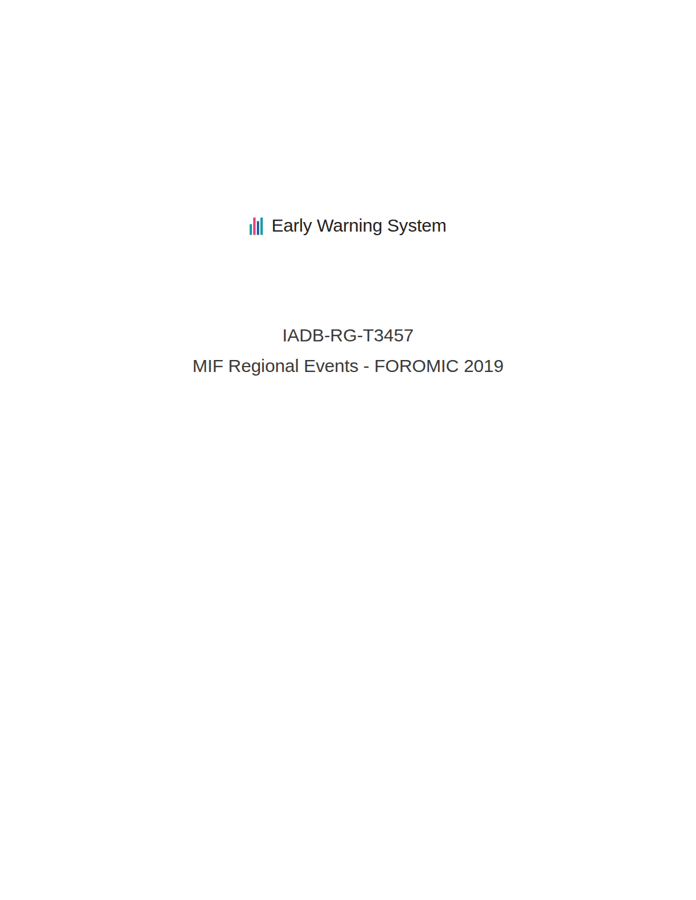Early Warning System
IADB-RG-T3457
MIF Regional Events - FOROMIC 2019